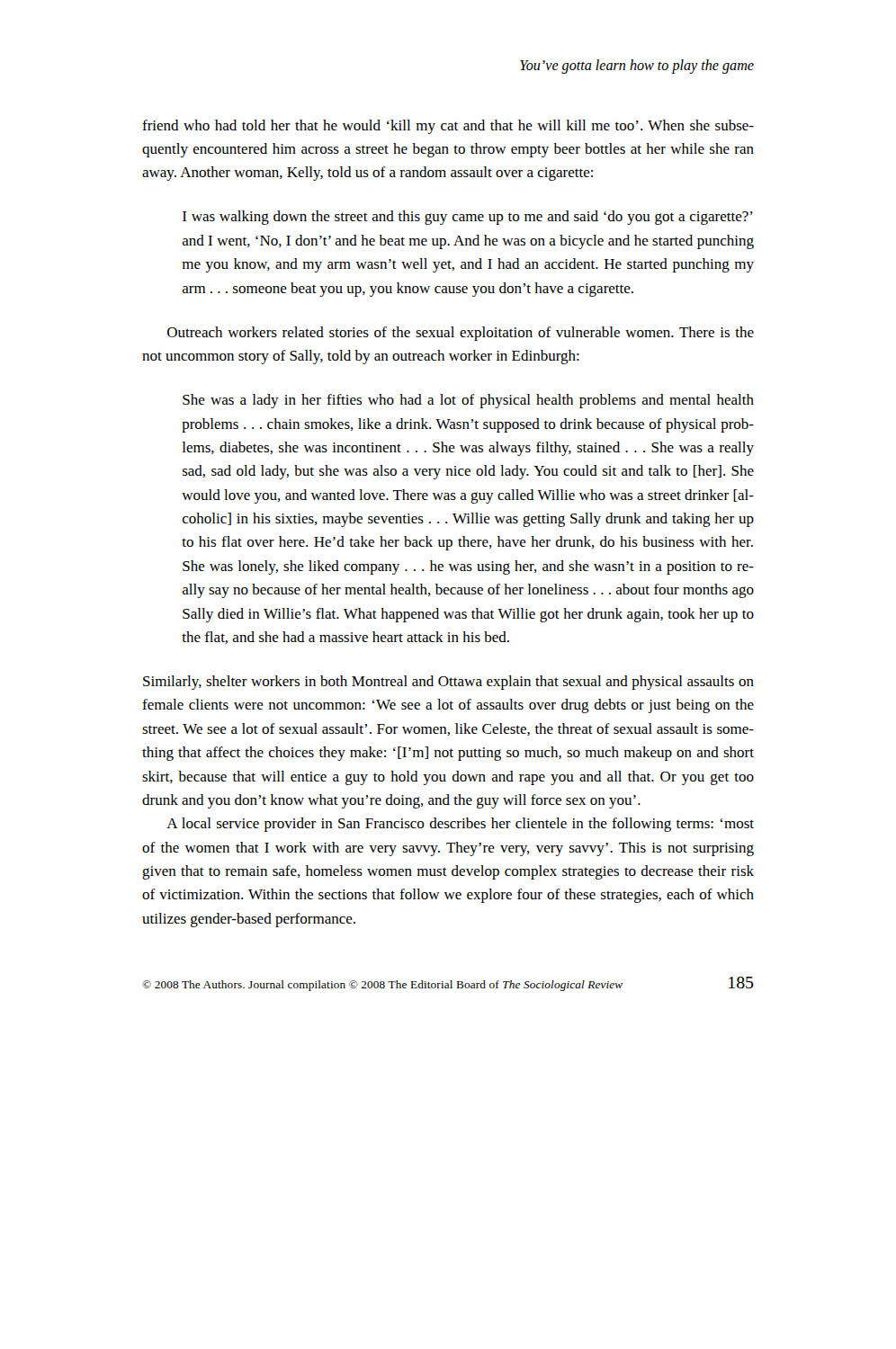You’ve gotta learn how to play the game
friend who had told her that he would ‘kill my cat and that he will kill me too’. When she subsequently encountered him across a street he began to throw empty beer bottles at her while she ran away. Another woman, Kelly, told us of a random assault over a cigarette:
I was walking down the street and this guy came up to me and said ‘do you got a cigarette?’ and I went, ‘No, I don’t’ and he beat me up. And he was on a bicycle and he started punching me you know, and my arm wasn’t well yet, and I had an accident. He started punching my arm . . . someone beat you up, you know cause you don’t have a cigarette.
Outreach workers related stories of the sexual exploitation of vulnerable women. There is the not uncommon story of Sally, told by an outreach worker in Edinburgh:
She was a lady in her fifties who had a lot of physical health problems and mental health problems . . . chain smokes, like a drink. Wasn’t supposed to drink because of physical problems, diabetes, she was incontinent . . . She was always filthy, stained . . . She was a really sad, sad old lady, but she was also a very nice old lady. You could sit and talk to [her]. She would love you, and wanted love. There was a guy called Willie who was a street drinker [alcoholic] in his sixties, maybe seventies . . . Willie was getting Sally drunk and taking her up to his flat over here. He’d take her back up there, have her drunk, do his business with her. She was lonely, she liked company . . . he was using her, and she wasn’t in a position to really say no because of her mental health, because of her loneliness . . . about four months ago Sally died in Willie’s flat. What happened was that Willie got her drunk again, took her up to the flat, and she had a massive heart attack in his bed.
Similarly, shelter workers in both Montreal and Ottawa explain that sexual and physical assaults on female clients were not uncommon: ‘We see a lot of assaults over drug debts or just being on the street. We see a lot of sexual assault’. For women, like Celeste, the threat of sexual assault is something that affect the choices they make: ‘[I’m] not putting so much, so much makeup on and short skirt, because that will entice a guy to hold you down and rape you and all that. Or you get too drunk and you don’t know what you’re doing, and the guy will force sex on you’.
A local service provider in San Francisco describes her clientele in the following terms: ‘most of the women that I work with are very savvy. They’re very, very savvy’. This is not surprising given that to remain safe, homeless women must develop complex strategies to decrease their risk of victimization. Within the sections that follow we explore four of these strategies, each of which utilizes gender-based performance.
© 2008 The Authors. Journal compilation © 2008 The Editorial Board of The Sociological Review
185